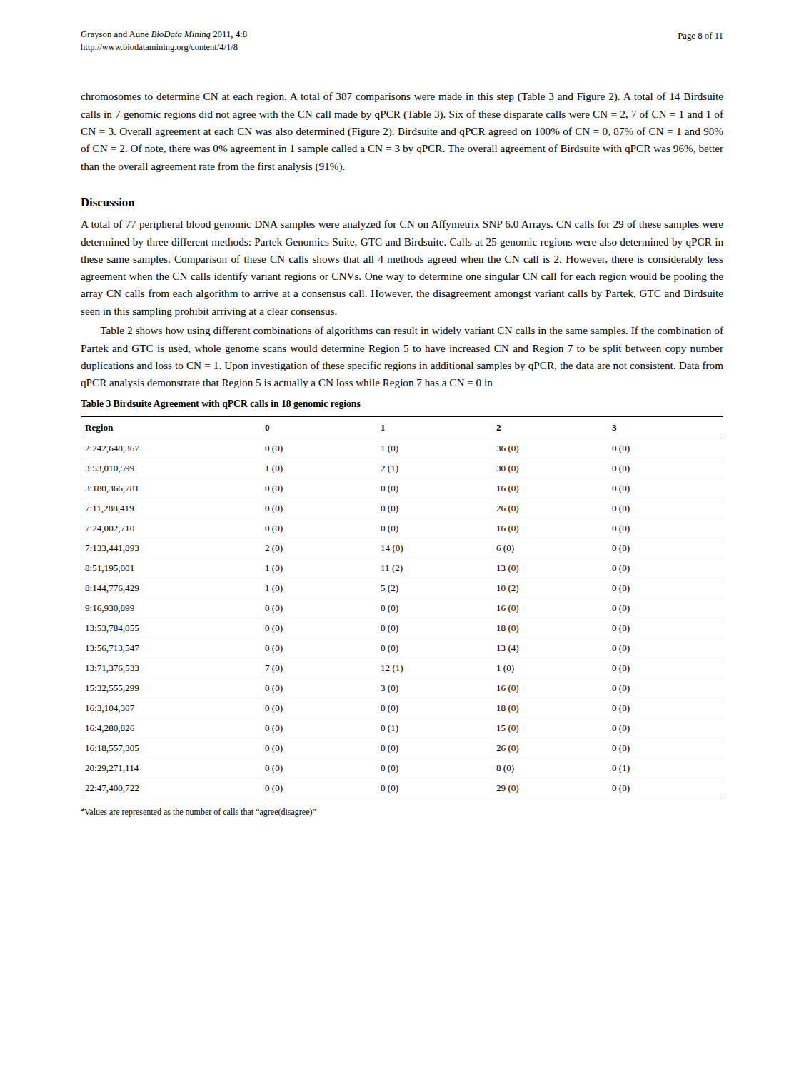Grayson and Aune BioData Mining 2011, 4:8
http://www.biodatamining.org/content/4/1/8
Page 8 of 11
chromosomes to determine CN at each region. A total of 387 comparisons were made in this step (Table 3 and Figure 2). A total of 14 Birdsuite calls in 7 genomic regions did not agree with the CN call made by qPCR (Table 3). Six of these disparate calls were CN = 2, 7 of CN = 1 and 1 of CN = 3. Overall agreement at each CN was also determined (Figure 2). Birdsuite and qPCR agreed on 100% of CN = 0, 87% of CN = 1 and 98% of CN = 2. Of note, there was 0% agreement in 1 sample called a CN = 3 by qPCR. The overall agreement of Birdsuite with qPCR was 96%, better than the overall agreement rate from the first analysis (91%).
Discussion
A total of 77 peripheral blood genomic DNA samples were analyzed for CN on Affymetrix SNP 6.0 Arrays. CN calls for 29 of these samples were determined by three different methods: Partek Genomics Suite, GTC and Birdsuite. Calls at 25 genomic regions were also determined by qPCR in these same samples. Comparison of these CN calls shows that all 4 methods agreed when the CN call is 2. However, there is considerably less agreement when the CN calls identify variant regions or CNVs. One way to determine one singular CN call for each region would be pooling the array CN calls from each algorithm to arrive at a consensus call. However, the disagreement amongst variant calls by Partek, GTC and Birdsuite seen in this sampling prohibit arriving at a clear consensus.
Table 2 shows how using different combinations of algorithms can result in widely variant CN calls in the same samples. If the combination of Partek and GTC is used, whole genome scans would determine Region 5 to have increased CN and Region 7 to be split between copy number duplications and loss to CN = 1. Upon investigation of these specific regions in additional samples by qPCR, the data are not consistent. Data from qPCR analysis demonstrate that Region 5 is actually a CN loss while Region 7 has a CN = 0 in
Table 3 Birdsuite Agreement with qPCR calls in 18 genomic regions
| Region | 0 | 1 | 2 | 3 |
| --- | --- | --- | --- | --- |
| 2:242,648,367 | 0 (0) | 1 (0) | 36 (0) | 0 (0) |
| 3:53,010,599 | 1 (0) | 2 (1) | 30 (0) | 0 (0) |
| 3:180,366,781 | 0 (0) | 0 (0) | 16 (0) | 0 (0) |
| 7:11,288,419 | 0 (0) | 0 (0) | 26 (0) | 0 (0) |
| 7:24,002,710 | 0 (0) | 0 (0) | 16 (0) | 0 (0) |
| 7:133,441,893 | 2 (0) | 14 (0) | 6 (0) | 0 (0) |
| 8:51,195,001 | 1 (0) | 11 (2) | 13 (0) | 0 (0) |
| 8:144,776,429 | 1 (0) | 5 (2) | 10 (2) | 0 (0) |
| 9:16,930,899 | 0 (0) | 0 (0) | 16 (0) | 0 (0) |
| 13:53,784,055 | 0 (0) | 0 (0) | 18 (0) | 0 (0) |
| 13:56,713,547 | 0 (0) | 0 (0) | 13 (4) | 0 (0) |
| 13:71,376,533 | 7 (0) | 12 (1) | 1 (0) | 0 (0) |
| 15:32,555,299 | 0 (0) | 3 (0) | 16 (0) | 0 (0) |
| 16:3,104,307 | 0 (0) | 0 (0) | 18 (0) | 0 (0) |
| 16:4,280,826 | 0 (0) | 0 (1) | 15 (0) | 0 (0) |
| 16:18,557,305 | 0 (0) | 0 (0) | 26 (0) | 0 (0) |
| 20:29,271,114 | 0 (0) | 0 (0) | 8 (0) | 0 (1) |
| 22:47,400,722 | 0 (0) | 0 (0) | 29 (0) | 0 (0) |
aValues are represented as the number of calls that “agree(disagree)”